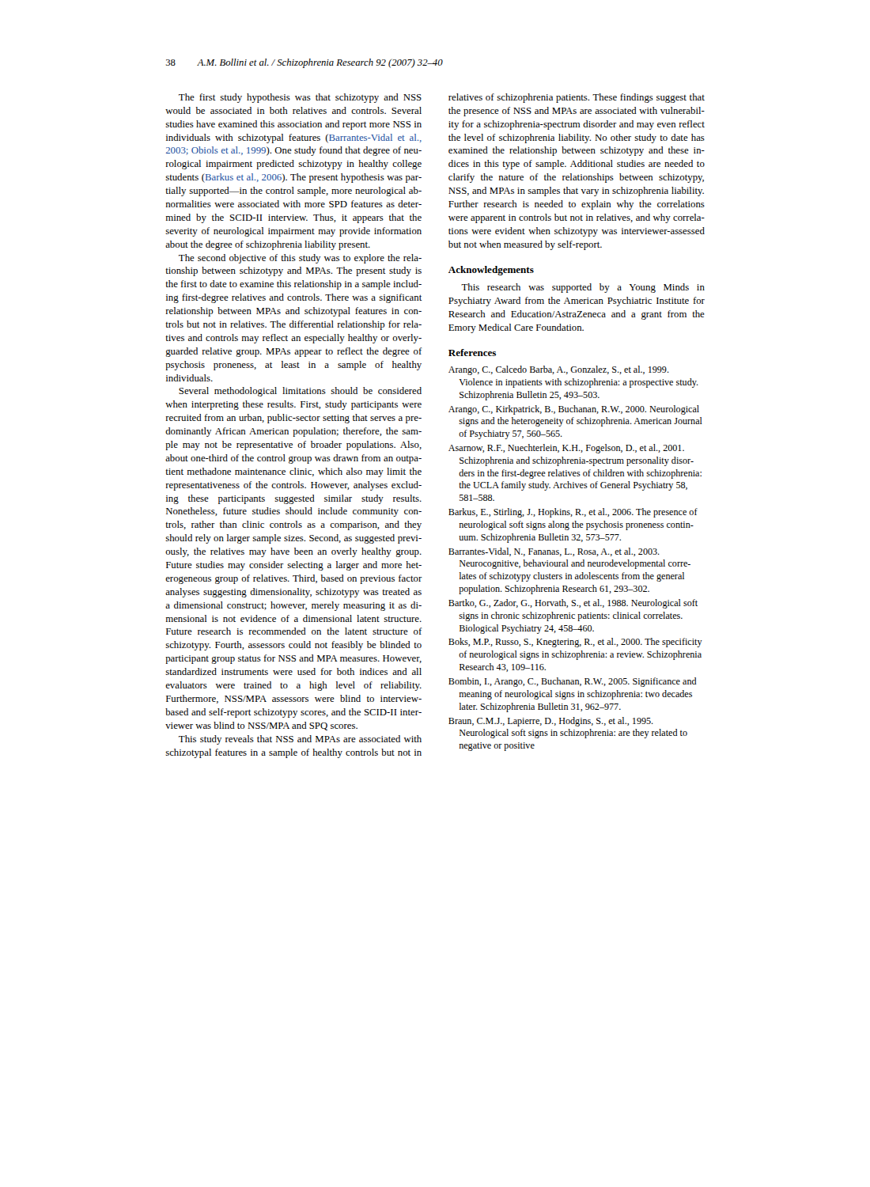38 A.M. Bollini et al. / Schizophrenia Research 92 (2007) 32–40
The first study hypothesis was that schizotypy and NSS would be associated in both relatives and controls. Several studies have examined this association and report more NSS in individuals with schizotypal features (Barrantes-Vidal et al., 2003; Obiols et al., 1999). One study found that degree of neurological impairment predicted schizotypy in healthy college students (Barkus et al., 2006). The present hypothesis was partially supported—in the control sample, more neurological abnormalities were associated with more SPD features as determined by the SCID-II interview. Thus, it appears that the severity of neurological impairment may provide information about the degree of schizophrenia liability present.
The second objective of this study was to explore the relationship between schizotypy and MPAs. The present study is the first to date to examine this relationship in a sample including first-degree relatives and controls. There was a significant relationship between MPAs and schizotypal features in controls but not in relatives. The differential relationship for relatives and controls may reflect an especially healthy or overly-guarded relative group. MPAs appear to reflect the degree of psychosis proneness, at least in a sample of healthy individuals.
Several methodological limitations should be considered when interpreting these results. First, study participants were recruited from an urban, public-sector setting that serves a predominantly African American population; therefore, the sample may not be representative of broader populations. Also, about one-third of the control group was drawn from an outpatient methadone maintenance clinic, which also may limit the representativeness of the controls. However, analyses excluding these participants suggested similar study results. Nonetheless, future studies should include community controls, rather than clinic controls as a comparison, and they should rely on larger sample sizes. Second, as suggested previously, the relatives may have been an overly healthy group. Future studies may consider selecting a larger and more heterogeneous group of relatives. Third, based on previous factor analyses suggesting dimensionality, schizotypy was treated as a dimensional construct; however, merely measuring it as dimensional is not evidence of a dimensional latent structure. Future research is recommended on the latent structure of schizotypy. Fourth, assessors could not feasibly be blinded to participant group status for NSS and MPA measures. However, standardized instruments were used for both indices and all evaluators were trained to a high level of reliability. Furthermore, NSS/MPA assessors were blind to interview-based and self-report schizotypy scores, and the SCID-II interviewer was blind to NSS/MPA and SPQ scores.
This study reveals that NSS and MPAs are associated with schizotypal features in a sample of healthy controls but not in relatives of schizophrenia patients. These findings suggest that the presence of NSS and MPAs are associated with vulnerability for a schizophrenia-spectrum disorder and may even reflect the level of schizophrenia liability. No other study to date has examined the relationship between schizotypy and these indices in this type of sample. Additional studies are needed to clarify the nature of the relationships between schizotypy, NSS, and MPAs in samples that vary in schizophrenia liability. Further research is needed to explain why the correlations were apparent in controls but not in relatives, and why correlations were evident when schizotypy was interviewer-assessed but not when measured by self-report.
Acknowledgements
This research was supported by a Young Minds in Psychiatry Award from the American Psychiatric Institute for Research and Education/AstraZeneca and a grant from the Emory Medical Care Foundation.
References
Arango, C., Calcedo Barba, A., Gonzalez, S., et al., 1999. Violence in inpatients with schizophrenia: a prospective study. Schizophrenia Bulletin 25, 493–503.
Arango, C., Kirkpatrick, B., Buchanan, R.W., 2000. Neurological signs and the heterogeneity of schizophrenia. American Journal of Psychiatry 57, 560–565.
Asarnow, R.F., Nuechterlein, K.H., Fogelson, D., et al., 2001. Schizophrenia and schizophrenia-spectrum personality disorders in the first-degree relatives of children with schizophrenia: the UCLA family study. Archives of General Psychiatry 58, 581–588.
Barkus, E., Stirling, J., Hopkins, R., et al., 2006. The presence of neurological soft signs along the psychosis proneness continuum. Schizophrenia Bulletin 32, 573–577.
Barrantes-Vidal, N., Fananas, L., Rosa, A., et al., 2003. Neurocognitive, behavioural and neurodevelopmental correlates of schizotypy clusters in adolescents from the general population. Schizophrenia Research 61, 293–302.
Bartko, G., Zador, G., Horvath, S., et al., 1988. Neurological soft signs in chronic schizophrenic patients: clinical correlates. Biological Psychiatry 24, 458–460.
Boks, M.P., Russo, S., Knegtering, R., et al., 2000. The specificity of neurological signs in schizophrenia: a review. Schizophrenia Research 43, 109–116.
Bombin, I., Arango, C., Buchanan, R.W., 2005. Significance and meaning of neurological signs in schizophrenia: two decades later. Schizophrenia Bulletin 31, 962–977.
Braun, C.M.J., Lapierre, D., Hodgins, S., et al., 1995. Neurological soft signs in schizophrenia: are they related to negative or positive